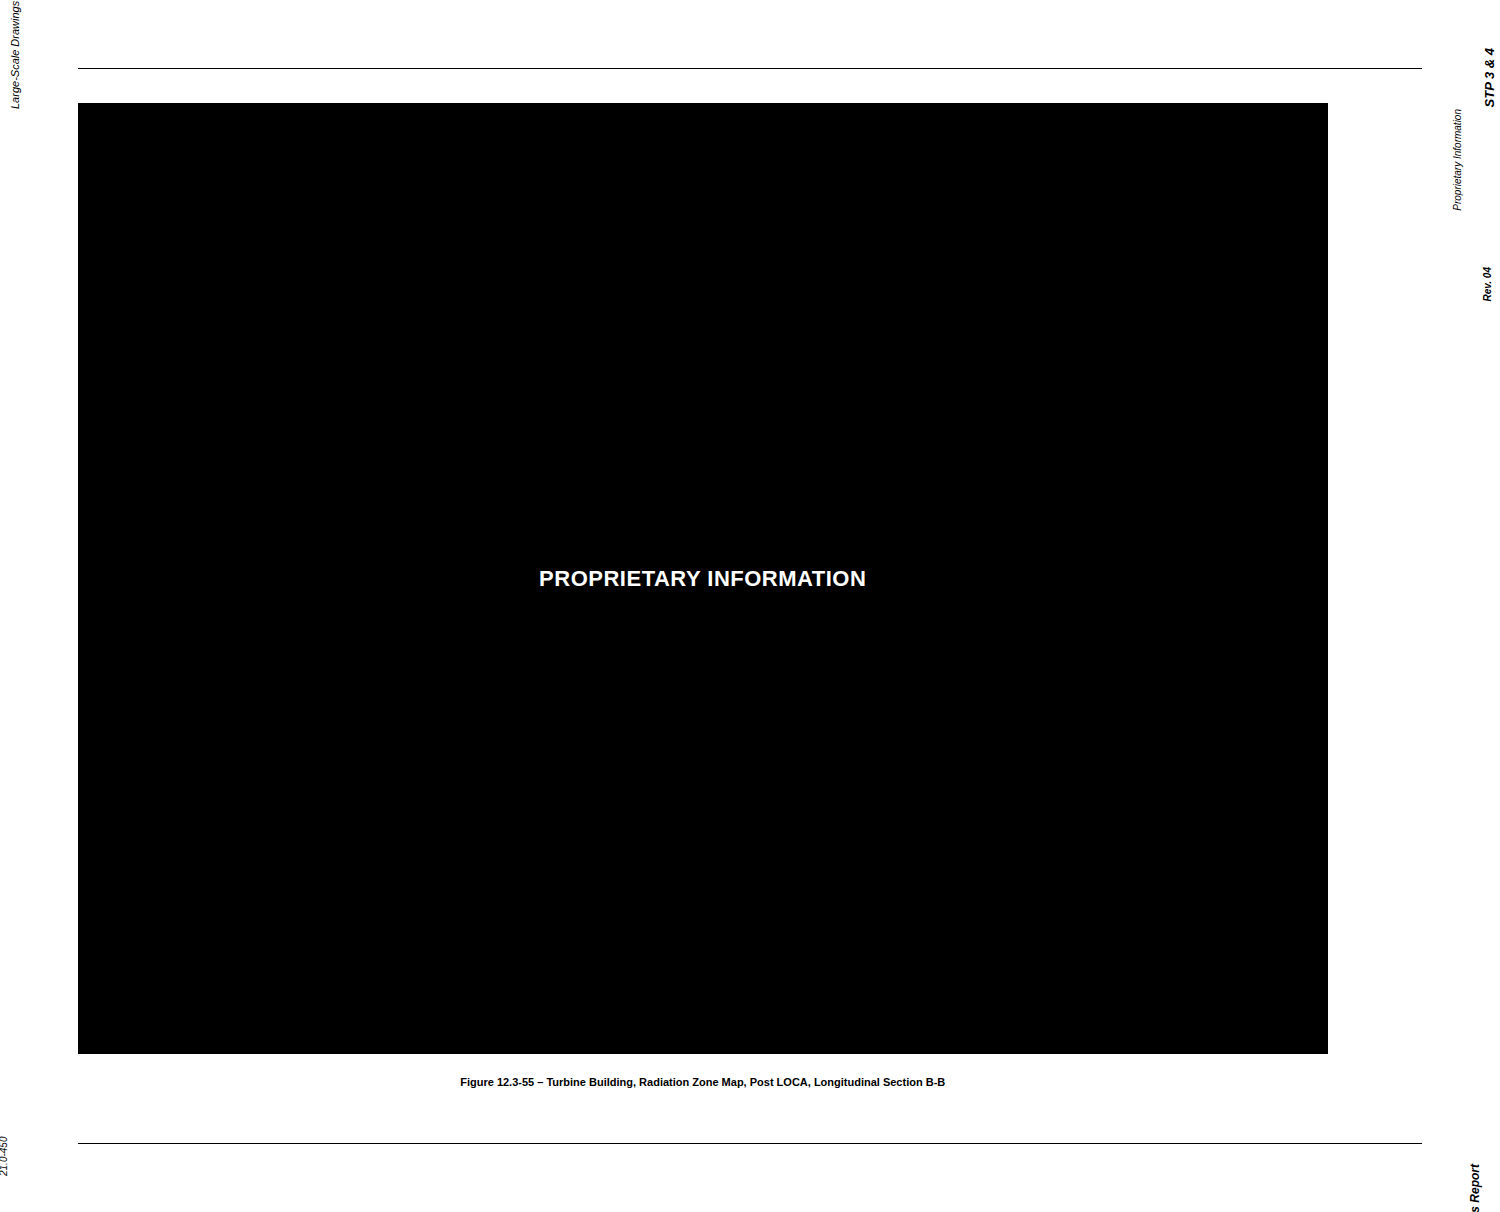Large-Scale Drawings
21.0-450
STP 3 & 4
Proprietary Information
Rev. 04
Final Safety Analysis Report
PROPRIETARY INFORMATION
Figure 12.3-55 – Turbine Building, Radiation Zone Map, Post LOCA, Longitudinal Section B-B